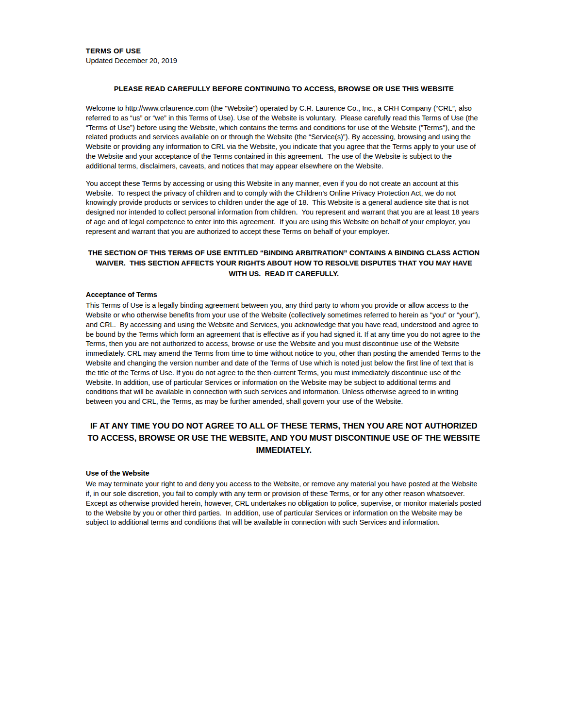TERMS OF USE
Updated December 20, 2019
PLEASE READ CAREFULLY BEFORE CONTINUING TO ACCESS, BROWSE OR USE THIS WEBSITE
Welcome to http://www.crlaurence.com (the "Website") operated by C.R. Laurence Co., Inc., a CRH Company (“CRL”, also referred to as “us” or “we” in this Terms of Use). Use of the Website is voluntary. Please carefully read this Terms of Use (the “Terms of Use”) before using the Website, which contains the terms and conditions for use of the Website ("Terms"), and the related products and services available on or through the Website (the “Service(s)”). By accessing, browsing and using the Website or providing any information to CRL via the Website, you indicate that you agree that the Terms apply to your use of the Website and your acceptance of the Terms contained in this agreement. The use of the Website is subject to the additional terms, disclaimers, caveats, and notices that may appear elsewhere on the Website.
You accept these Terms by accessing or using this Website in any manner, even if you do not create an account at this Website. To respect the privacy of children and to comply with the Children’s Online Privacy Protection Act, we do not knowingly provide products or services to children under the age of 18. This Website is a general audience site that is not designed nor intended to collect personal information from children. You represent and warrant that you are at least 18 years of age and of legal competence to enter into this agreement. If you are using this Website on behalf of your employer, you represent and warrant that you are authorized to accept these Terms on behalf of your employer.
THE SECTION OF THIS TERMS OF USE ENTITLED “BINDING ARBITRATION” CONTAINS A BINDING CLASS ACTION WAIVER. THIS SECTION AFFECTS YOUR RIGHTS ABOUT HOW TO RESOLVE DISPUTES THAT YOU MAY HAVE WITH US. READ IT CAREFULLY.
Acceptance of Terms
This Terms of Use is a legally binding agreement between you, any third party to whom you provide or allow access to the Website or who otherwise benefits from your use of the Website (collectively sometimes referred to herein as "you" or "your"), and CRL. By accessing and using the Website and Services, you acknowledge that you have read, understood and agree to be bound by the Terms which form an agreement that is effective as if you had signed it. If at any time you do not agree to the Terms, then you are not authorized to access, browse or use the Website and you must discontinue use of the Website immediately. CRL may amend the Terms from time to time without notice to you, other than posting the amended Terms to the Website and changing the version number and date of the Terms of Use which is noted just below the first line of text that is the title of the Terms of Use. If you do not agree to the then-current Terms, you must immediately discontinue use of the Website. In addition, use of particular Services or information on the Website may be subject to additional terms and conditions that will be available in connection with such services and information. Unless otherwise agreed to in writing between you and CRL, the Terms, as may be further amended, shall govern your use of the Website.
IF AT ANY TIME YOU DO NOT AGREE TO ALL OF THESE TERMS, THEN YOU ARE NOT AUTHORIZED TO ACCESS, BROWSE OR USE THE WEBSITE, AND YOU MUST DISCONTINUE USE OF THE WEBSITE IMMEDIATELY.
Use of the Website
We may terminate your right to and deny you access to the Website, or remove any material you have posted at the Website if, in our sole discretion, you fail to comply with any term or provision of these Terms, or for any other reason whatsoever. Except as otherwise provided herein, however, CRL undertakes no obligation to police, supervise, or monitor materials posted to the Website by you or other third parties. In addition, use of particular Services or information on the Website may be subject to additional terms and conditions that will be available in connection with such Services and information.